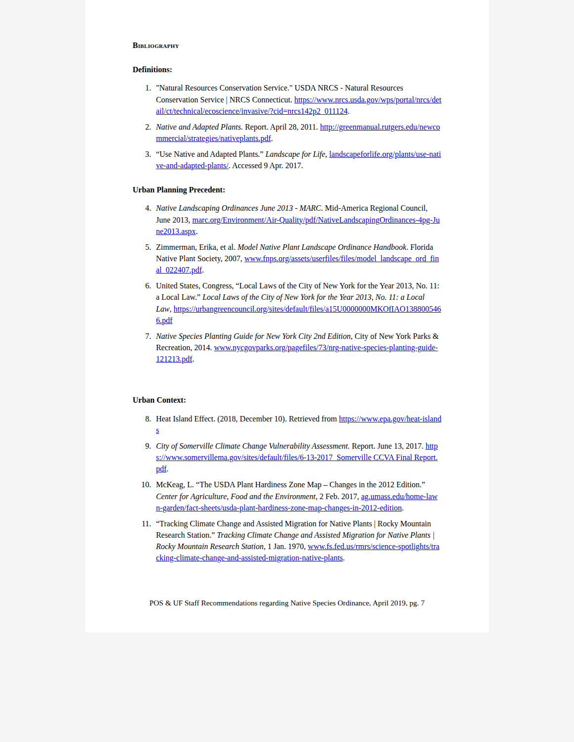Bibliography
Definitions:
"Natural Resources Conservation Service." USDA NRCS - Natural Resources Conservation Service | NRCS Connecticut. https://www.nrcs.usda.gov/wps/portal/nrcs/detail/ct/technical/ecoscience/invasive/?cid=nrcs142p2_011124.
Native and Adapted Plants. Report. April 28, 2011. http://greenmanual.rutgers.edu/newcommercial/strategies/nativeplants.pdf.
“Use Native and Adapted Plants.” Landscape for Life, landscapeforlife.org/plants/use-native-and-adapted-plants/. Accessed 9 Apr. 2017.
Urban Planning Precedent:
Native Landscaping Ordinances June 2013 - MARC. Mid-America Regional Council, June 2013, marc.org/Environment/Air-Quality/pdf/NativeLandscapingOrdinances-4pg-June2013.aspx.
Zimmerman, Erika, et al. Model Native Plant Landscape Ordinance Handbook. Florida Native Plant Society, 2007, www.fnps.org/assets/userfiles/files/model_landscape_ord_final_022407.pdf.
United States, Congress, “Local Laws of the City of New York for the Year 2013, No. 11: a Local Law.” Local Laws of the City of New York for the Year 2013, No. 11: a Local Law, https://urbangreencouncil.org/sites/default/files/a15U0000000MKOfIAO1388005466.pdf
Native Species Planting Guide for New York City 2nd Edition, City of New York Parks & Recreation, 2014. www.nycgovparks.org/pagefiles/73/nrg-native-species-planting-guide-121213.pdf.
Urban Context:
Heat Island Effect. (2018, December 10). Retrieved from https://www.epa.gov/heat-islands
City of Somerville Climate Change Vulnerability Assessment. Report. June 13, 2017. https://www.somervillema.gov/sites/default/files/6-13-2017_Somerville CCVA Final Report.pdf.
McKeag, L. “The USDA Plant Hardiness Zone Map – Changes in the 2012 Edition.” Center for Agriculture, Food and the Environment, 2 Feb. 2017, ag.umass.edu/home-lawn-garden/fact-sheets/usda-plant-hardiness-zone-map-changes-in-2012-edition.
“Tracking Climate Change and Assisted Migration for Native Plants | Rocky Mountain Research Station.” Tracking Climate Change and Assisted Migration for Native Plants | Rocky Mountain Research Station, 1 Jan. 1970, www.fs.fed.us/rmrs/science-spotlights/tracking-climate-change-and-assisted-migration-native-plants.
POS & UF Staff Recommendations regarding Native Species Ordinance, April 2019, pg. 7